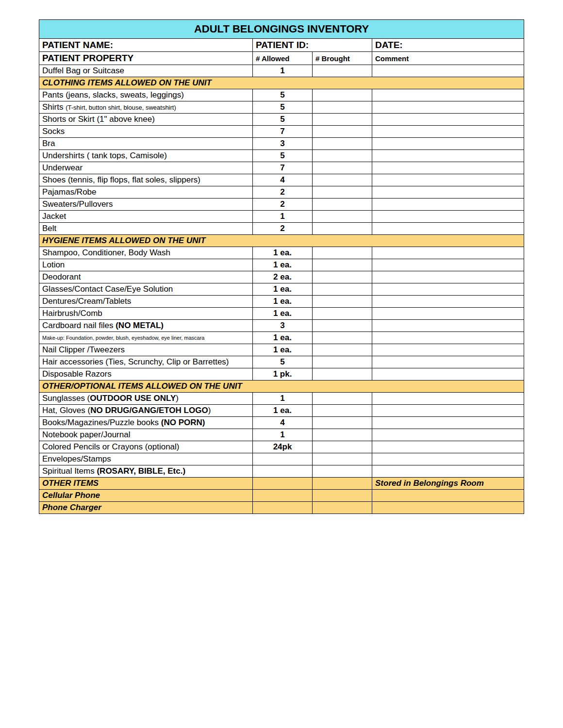| ADULT BELONGINGS INVENTORY |
| PATIENT NAME: | PATIENT ID: | DATE: |
| PATIENT PROPERTY | # Allowed | # Brought | Comment |
| Duffel Bag or Suitcase | 1 | | |
| CLOTHING ITEMS ALLOWED ON THE UNIT |
| Pants (jeans, slacks, sweats, leggings) | 5 | | |
| Shirts (T-shirt, button shirt, blouse, sweatshirt) | 5 | | |
| Shorts or Skirt (1" above knee) | 5 | | |
| Socks | 7 | | |
| Bra | 3 | | |
| Undershirts ( tank tops, Camisole) | 5 | | |
| Underwear | 7 | | |
| Shoes (tennis, flip flops, flat soles, slippers) | 4 | | |
| Pajamas/Robe | 2 | | |
| Sweaters/Pullovers | 2 | | |
| Jacket | 1 | | |
| Belt | 2 | | |
| HYGIENE ITEMS ALLOWED ON THE UNIT |
| Shampoo, Conditioner, Body Wash | 1 ea. | | |
| Lotion | 1 ea. | | |
| Deodorant | 2 ea. | | |
| Glasses/Contact Case/Eye Solution | 1 ea. | | |
| Dentures/Cream/Tablets | 1 ea. | | |
| Hairbrush/Comb | 1 ea. | | |
| Cardboard nail files (NO METAL) | 3 | | |
| Make-up: Foundation, powder, blush, eyeshadow, eye liner, mascara | 1 ea. | | |
| Nail Clipper /Tweezers | 1 ea. | | |
| Hair accessories (Ties, Scrunchy, Clip or Barrettes) | 5 | | |
| Disposable Razors | 1 pk. | | |
| OTHER/OPTIONAL ITEMS ALLOWED ON THE UNIT |
| Sunglasses ( OUTDOOR USE ONLY ) | 1 | | |
| Hat, Gloves ( NO DRUG/GANG/ETOH LOGO ) | 1 ea. | | |
| Books/Magazines/Puzzle books (NO PORN) | 4 | | |
| Notebook paper/Journal | 1 | | |
| Colored Pencils or Crayons (optional) | 24pk | | |
| Envelopes/Stamps | | | |
| Spiritual Items (ROSARY, BIBLE, Etc.) | | | |
| OTHER ITEMS | | | Stored in Belongings Room |
| Cellular Phone | | | |
| Phone Charger | | | |